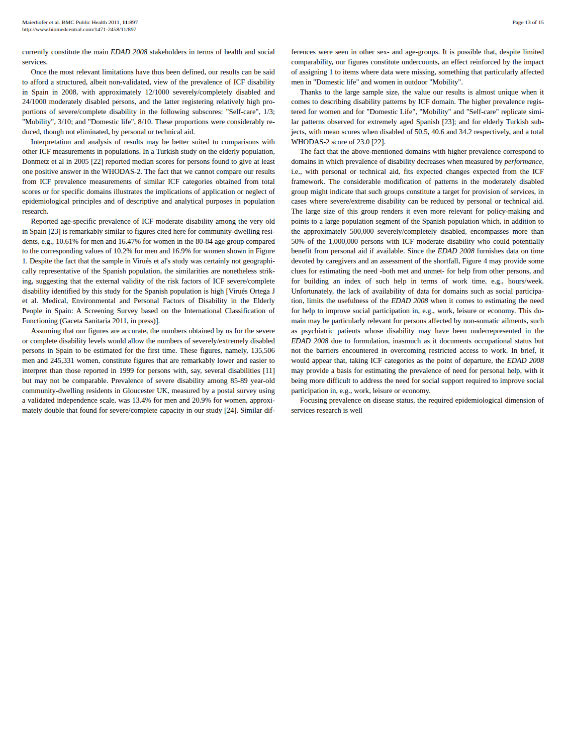Maierhofer et al. BMC Public Health 2011, 11:897
http://www.biomedcentral.com/1471-2458/11/897
Page 13 of 15
currently constitute the main EDAD 2008 stakeholders in terms of health and social services.
Once the most relevant limitations have thus been defined, our results can be said to afford a structured, albeit non-validated, view of the prevalence of ICF disability in Spain in 2008, with approximately 12/1000 severely/completely disabled and 24/1000 moderately disabled persons, and the latter registering relatively high proportions of severe/complete disability in the following subscores: "Self-care", 1/3; "Mobility", 3/10; and "Domestic life", 8/10. These proportions were considerably reduced, though not eliminated, by personal or technical aid.
Interpretation and analysis of results may be better suited to comparisons with other ICF measurements in populations. In a Turkish study on the elderly population, Donmetz et al in 2005 [22] reported median scores for persons found to give at least one positive answer in the WHODAS-2. The fact that we cannot compare our results from ICF prevalence measurements of similar ICF categories obtained from total scores or for specific domains illustrates the implications of application or neglect of epidemiological principles and of descriptive and analytical purposes in population research.
Reported age-specific prevalence of ICF moderate disability among the very old in Spain [23] is remarkably similar to figures cited here for community-dwelling residents, e.g., 10.61% for men and 16.47% for women in the 80-84 age group compared to the corresponding values of 10.2% for men and 16.9% for women shown in Figure 1. Despite the fact that the sample in Virués et al's study was certainly not geographically representative of the Spanish population, the similarities are nonetheless striking, suggesting that the external validity of the risk factors of ICF severe/complete disability identified by this study for the Spanish population is high [Virués Ortega J et al. Medical, Environmental and Personal Factors of Disability in the Elderly People in Spain: A Screening Survey based on the International Classification of Functioning (Gaceta Sanitaria 2011, in press)].
Assuming that our figures are accurate, the numbers obtained by us for the severe or complete disability levels would allow the numbers of severely/extremely disabled persons in Spain to be estimated for the first time. These figures, namely, 135,506 men and 245,331 women, constitute figures that are remarkably lower and easier to interpret than those reported in 1999 for persons with, say, several disabilities [11] but may not be comparable. Prevalence of severe disability among 85-89 year-old community-dwelling residents in Gloucester UK, measured by a postal survey using a validated independence scale, was 13.4% for men and 20.9% for women, approximately double that found for severe/complete capacity in our study [24]. Similar differences were seen in other sex- and age-groups. It is possible that, despite limited comparability, our figures constitute undercounts, an effect reinforced by the impact of assigning 1 to items where data were missing, something that particularly affected men in "Domestic life" and women in outdoor "Mobility".
Thanks to the large sample size, the value our results is almost unique when it comes to describing disability patterns by ICF domain. The higher prevalence registered for women and for "Domestic Life", "Mobility" and "Self-care" replicate similar patterns observed for extremely aged Spanish [23]; and for elderly Turkish subjects, with mean scores when disabled of 50.5, 40.6 and 34.2 respectively, and a total WHODAS-2 score of 23.0 [22].
The fact that the above-mentioned domains with higher prevalence correspond to domains in which prevalence of disability decreases when measured by performance, i.e., with personal or technical aid, fits expected changes expected from the ICF framework. The considerable modification of patterns in the moderately disabled group might indicate that such groups constitute a target for provision of services, in cases where severe/extreme disability can be reduced by personal or technical aid. The large size of this group renders it even more relevant for policy-making and points to a large population segment of the Spanish population which, in addition to the approximately 500,000 severely/completely disabled, encompasses more than 50% of the 1,000,000 persons with ICF moderate disability who could potentially benefit from personal aid if available. Since the EDAD 2008 furnishes data on time devoted by caregivers and an assessment of the shortfall, Figure 4 may provide some clues for estimating the need -both met and unmet- for help from other persons, and for building an index of such help in terms of work time, e.g., hours/week. Unfortunately, the lack of availability of data for domains such as social participation, limits the usefulness of the EDAD 2008 when it comes to estimating the need for help to improve social participation in, e.g., work, leisure or economy. This domain may be particularly relevant for persons affected by non-somatic ailments, such as psychiatric patients whose disability may have been underrepresented in the EDAD 2008 due to formulation, inasmuch as it documents occupational status but not the barriers encountered in overcoming restricted access to work. In brief, it would appear that, taking ICF categories as the point of departure, the EDAD 2008 may provide a basis for estimating the prevalence of need for personal help, with it being more difficult to address the need for social support required to improve social participation in, e.g., work, leisure or economy.
Focusing prevalence on disease status, the required epidemiological dimension of services research is well